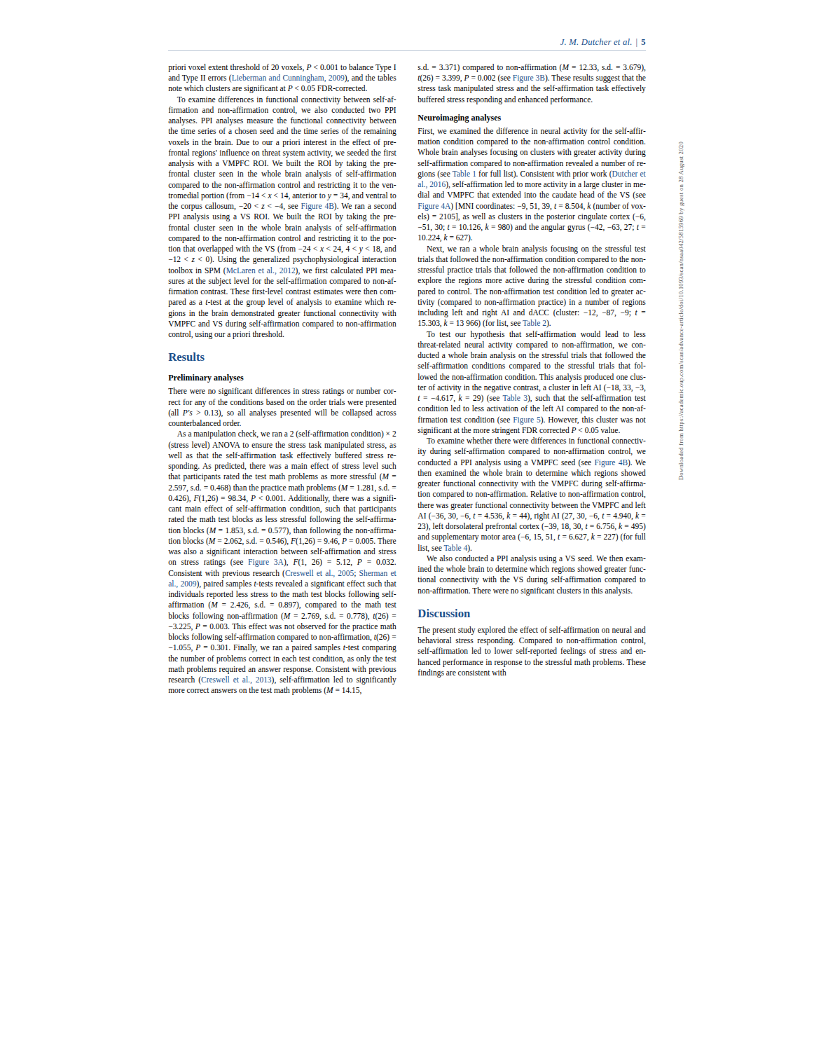J. M. Dutcher et al.|5
Downloaded from https://academic.oup.com/scan/advance-article/doi/10.1093/scan/nsaa042/5815969 by guest on 28 August 2020
priori voxel extent threshold of 20 voxels, P < 0.001 to balance Type I and Type II errors (Lieberman and Cunningham, 2009), and the tables note which clusters are significant at P < 0.05 FDR-corrected.
To examine differences in functional connectivity between self-affirmation and non-affirmation control, we also conducted two PPI analyses. PPI analyses measure the functional connectivity between the time series of a chosen seed and the time series of the remaining voxels in the brain. Due to our a priori interest in the effect of prefrontal regions' influence on threat system activity, we seeded the first analysis with a VMPFC ROI. We built the ROI by taking the prefrontal cluster seen in the whole brain analysis of self-affirmation compared to the non-affirmation control and restricting it to the ventromedial portion (from −14 < x < 14, anterior to y = 34, and ventral to the corpus callosum, −20 < z < −4, see Figure 4B). We ran a second PPI analysis using a VS ROI. We built the ROI by taking the prefrontal cluster seen in the whole brain analysis of self-affirmation compared to the non-affirmation control and restricting it to the portion that overlapped with the VS (from −24 < x < 24, 4 < y < 18, and −12 < z < 0). Using the generalized psychophysiological interaction toolbox in SPM (McLaren et al., 2012), we first calculated PPI measures at the subject level for the self-affirmation compared to non-affirmation contrast. These first-level contrast estimates were then compared as a t-test at the group level of analysis to examine which regions in the brain demonstrated greater functional connectivity with VMPFC and VS during self-affirmation compared to non-affirmation control, using our a priori threshold.
Results
Preliminary analyses
There were no significant differences in stress ratings or number correct for any of the conditions based on the order trials were presented (all P's > 0.13), so all analyses presented will be collapsed across counterbalanced order.
As a manipulation check, we ran a 2 (self-affirmation condition) × 2 (stress level) ANOVA to ensure the stress task manipulated stress, as well as that the self-affirmation task effectively buffered stress responding. As predicted, there was a main effect of stress level such that participants rated the test math problems as more stressful (M = 2.597, s.d. = 0.468) than the practice math problems (M = 1.281, s.d. = 0.426), F(1,26) = 98.34, P < 0.001. Additionally, there was a significant main effect of self-affirmation condition, such that participants rated the math test blocks as less stressful following the self-affirmation blocks (M = 1.853, s.d. = 0.577), than following the non-affirmation blocks (M = 2.062, s.d. = 0.546), F(1,26) = 9.46, P = 0.005. There was also a significant interaction between self-affirmation and stress on stress ratings (see Figure 3A), F(1, 26) = 5.12, P = 0.032. Consistent with previous research (Creswell et al., 2005; Sherman et al., 2009), paired samples t-tests revealed a significant effect such that individuals reported less stress to the math test blocks following self-affirmation (M = 2.426, s.d. = 0.897), compared to the math test blocks following non-affirmation (M = 2.769, s.d. = 0.778), t(26) = −3.225, P = 0.003. This effect was not observed for the practice math blocks following self-affirmation compared to non-affirmation, t(26) = −1.055, P = 0.301. Finally, we ran a paired samples t-test comparing the number of problems correct in each test condition, as only the test math problems required an answer response. Consistent with previous research (Creswell et al., 2013), self-affirmation led to significantly more correct answers on the test math problems (M = 14.15,
s.d. = 3.371) compared to non-affirmation (M = 12.33, s.d. = 3.679), t(26) = 3.399, P = 0.002 (see Figure 3B). These results suggest that the stress task manipulated stress and the self-affirmation task effectively buffered stress responding and enhanced performance.
Neuroimaging analyses
First, we examined the difference in neural activity for the self-affirmation condition compared to the non-affirmation control condition. Whole brain analyses focusing on clusters with greater activity during self-affirmation compared to non-affirmation revealed a number of regions (see Table 1 for full list). Consistent with prior work (Dutcher et al., 2016), self-affirmation led to more activity in a large cluster in medial and VMPFC that extended into the caudate head of the VS (see Figure 4A) [MNI coordinates: −9, 51, 39, t = 8.504, k (number of voxels) = 2105], as well as clusters in the posterior cingulate cortex (−6, −51, 30; t = 10.126, k = 980) and the angular gyrus (−42, −63, 27; t = 10.224, k = 627).
Next, we ran a whole brain analysis focusing on the stressful test trials that followed the non-affirmation condition compared to the non-stressful practice trials that followed the non-affirmation condition to explore the regions more active during the stressful condition compared to control. The non-affirmation test condition led to greater activity (compared to non-affirmation practice) in a number of regions including left and right AI and dACC (cluster: −12, −87, −9; t = 15.303, k = 13 966) (for list, see Table 2).
To test our hypothesis that self-affirmation would lead to less threat-related neural activity compared to non-affirmation, we conducted a whole brain analysis on the stressful trials that followed the self-affirmation conditions compared to the stressful trials that followed the non-affirmation condition. This analysis produced one cluster of activity in the negative contrast, a cluster in left AI (−18, 33, −3, t = −4.617, k = 29) (see Table 3), such that the self-affirmation test condition led to less activation of the left AI compared to the non-affirmation test condition (see Figure 5). However, this cluster was not significant at the more stringent FDR corrected P < 0.05 value.
To examine whether there were differences in functional connectivity during self-affirmation compared to non-affirmation control, we conducted a PPI analysis using a VMPFC seed (see Figure 4B). We then examined the whole brain to determine which regions showed greater functional connectivity with the VMPFC during self-affirmation compared to non-affirmation. Relative to non-affirmation control, there was greater functional connectivity between the VMPFC and left AI (−36, 30, −6, t = 4.536, k = 44), right AI (27, 30, −6, t = 4.940, k = 23), left dorsolateral prefrontal cortex (−39, 18, 30, t = 6.756, k = 495) and supplementary motor area (−6, 15, 51, t = 6.627, k = 227) (for full list, see Table 4).
We also conducted a PPI analysis using a VS seed. We then examined the whole brain to determine which regions showed greater functional connectivity with the VS during self-affirmation compared to non-affirmation. There were no significant clusters in this analysis.
Discussion
The present study explored the effect of self-affirmation on neural and behavioral stress responding. Compared to non-affirmation control, self-affirmation led to lower self-reported feelings of stress and enhanced performance in response to the stressful math problems. These findings are consistent with